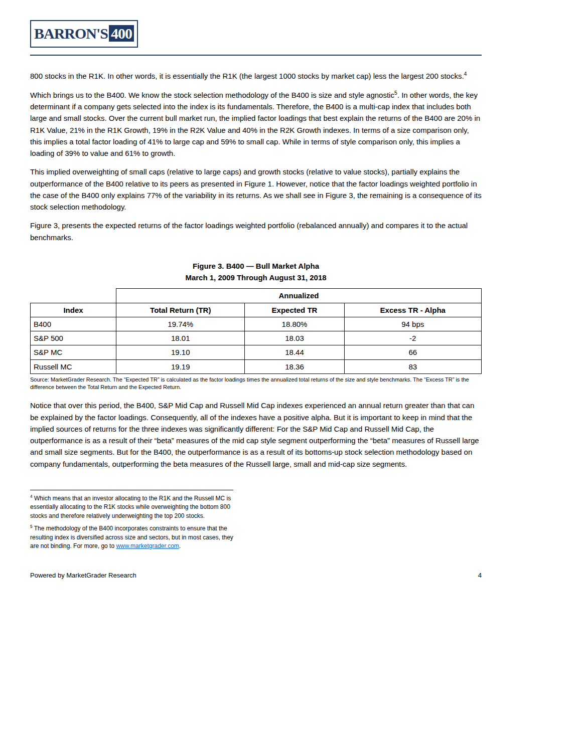BARRON'S400
800 stocks in the R1K. In other words, it is essentially the R1K (the largest 1000 stocks by market cap) less the largest 200 stocks.4
Which brings us to the B400. We know the stock selection methodology of the B400 is size and style agnostic5. In other words, the key determinant if a company gets selected into the index is its fundamentals. Therefore, the B400 is a multi-cap index that includes both large and small stocks. Over the current bull market run, the implied factor loadings that best explain the returns of the B400 are 20% in R1K Value, 21% in the R1K Growth, 19% in the R2K Value and 40% in the R2K Growth indexes. In terms of a size comparison only, this implies a total factor loading of 41% to large cap and 59% to small cap. While in terms of style comparison only, this implies a loading of 39% to value and 61% to growth.
This implied overweighting of small caps (relative to large caps) and growth stocks (relative to value stocks), partially explains the outperformance of the B400 relative to its peers as presented in Figure 1. However, notice that the factor loadings weighted portfolio in the case of the B400 only explains 77% of the variability in its returns. As we shall see in Figure 3, the remaining is a consequence of its stock selection methodology.
Figure 3, presents the expected returns of the factor loadings weighted portfolio (rebalanced annually) and compares it to the actual benchmarks.
Figure 3. B400 — Bull Market Alpha March 1, 2009 Through August 31, 2018
| | Annualized |
| --- | --- |
| Index | Total Return (TR) | Expected TR | Excess TR - Alpha |
| B400 | 19.74% | 18.80% | 94 bps |
| S&P 500 | 18.01 | 18.03 | -2 |
| S&P MC | 19.10 | 18.44 | 66 |
| Russell MC | 19.19 | 18.36 | 83 |
Source: MarketGrader Research. The “Expected TR” is calculated as the factor loadings times the annualized total returns of the size and style benchmarks. The “Excess TR” is the difference between the Total Return and the Expected Return.
Notice that over this period, the B400, S&P Mid Cap and Russell Mid Cap indexes experienced an annual return greater than that can be explained by the factor loadings. Consequently, all of the indexes have a positive alpha. But it is important to keep in mind that the implied sources of returns for the three indexes was significantly different: For the S&P Mid Cap and Russell Mid Cap, the outperformance is as a result of their “beta” measures of the mid cap style segment outperforming the “beta” measures of Russell large and small size segments. But for the B400, the outperformance is as a result of its bottoms-up stock selection methodology based on company fundamentals, outperforming the beta measures of the Russell large, small and mid-cap size segments.
4 Which means that an investor allocating to the R1K and the Russell MC is essentially allocating to the R1K stocks while overweighting the bottom 800 stocks and therefore relatively underweighting the top 200 stocks.
5 The methodology of the B400 incorporates constraints to ensure that the resulting index is diversified across size and sectors, but in most cases, they are not binding. For more, go to www.marketgrader.com.
Powered by MarketGrader Research 4